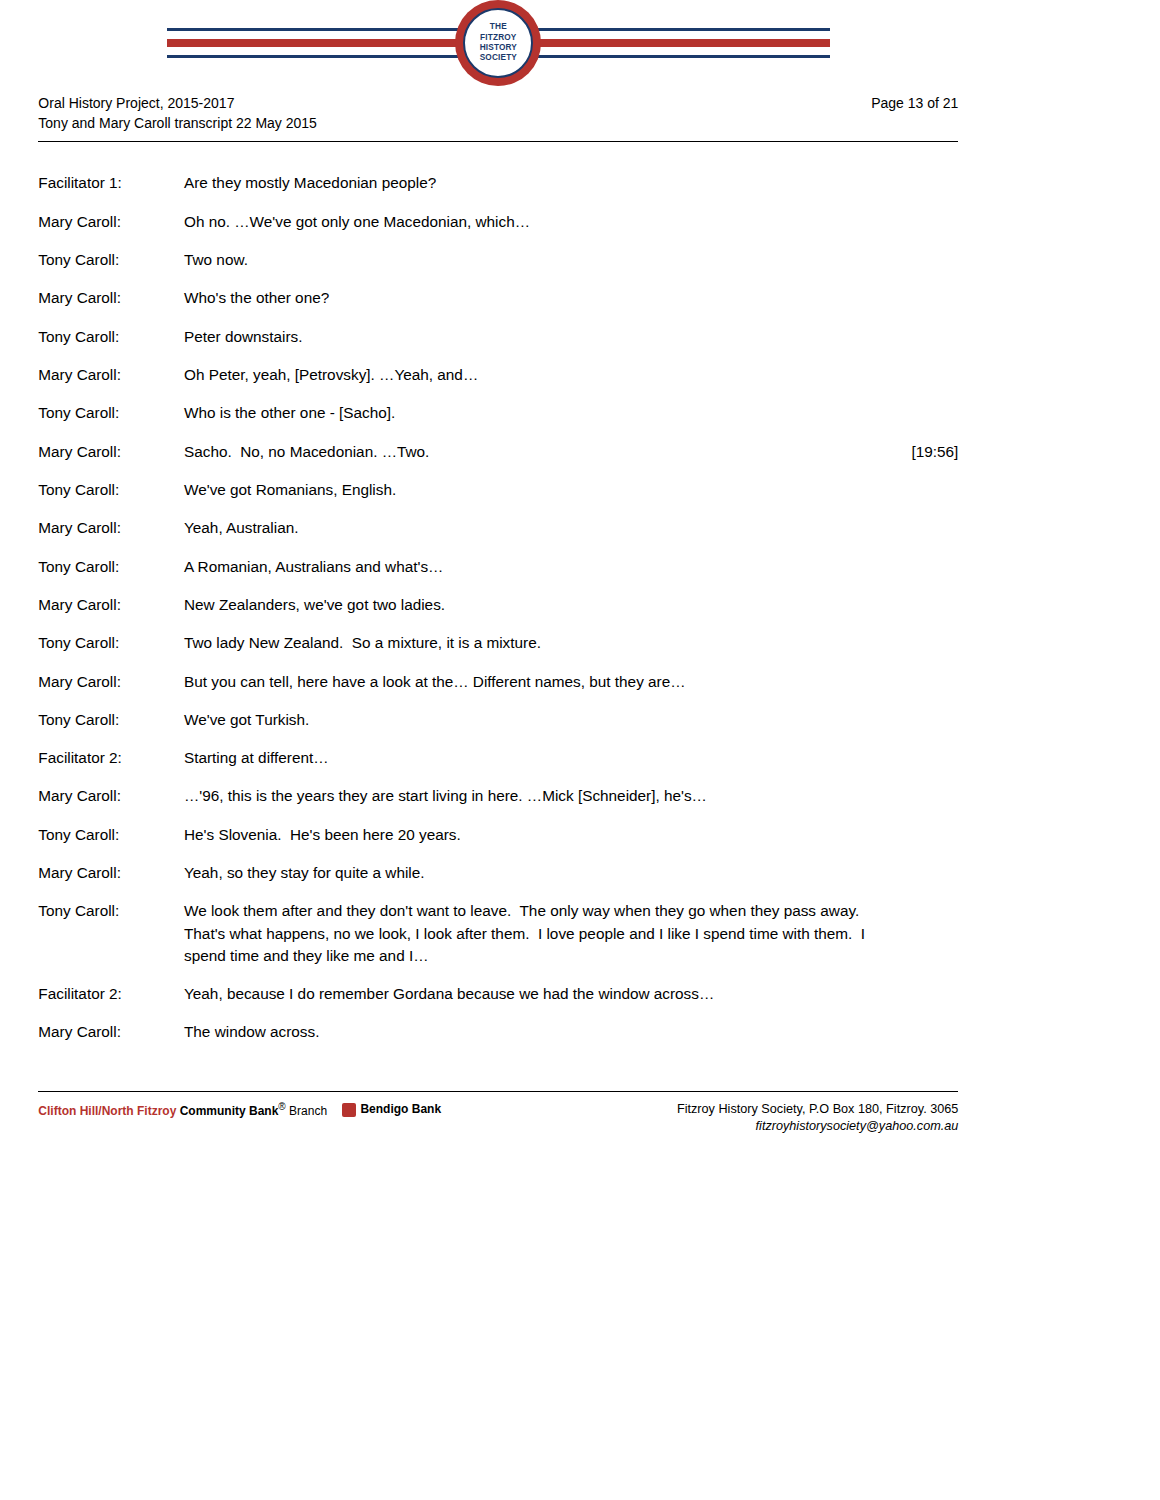THE FITZROY HISTORY SOCIETY
Oral History Project, 2015-2017
Tony and Mary Caroll transcript 22 May 2015
Page 13 of 21
| Facilitator 1: | Are they mostly Macedonian people? | |
| Mary Caroll: | Oh no. …We've got only one Macedonian, which… | |
| Tony Caroll: | Two now. | |
| Mary Caroll: | Who's the other one? | |
| Tony Caroll: | Peter downstairs. | |
| Mary Caroll: | Oh Peter, yeah, [Petrovsky]. …Yeah, and… | |
| Tony Caroll: | Who is the other one - [Sacho]. | |
| Mary Caroll: | Sacho. No, no Macedonian. …Two. | [19:56] |
| Tony Caroll: | We've got Romanians, English. | |
| Mary Caroll: | Yeah, Australian. | |
| Tony Caroll: | A Romanian, Australians and what's… | |
| Mary Caroll: | New Zealanders, we've got two ladies. | |
| Tony Caroll: | Two lady New Zealand. So a mixture, it is a mixture. | |
| Mary Caroll: | But you can tell, here have a look at the… Different names, but they are… | |
| Tony Caroll: | We've got Turkish. | |
| Facilitator 2: | Starting at different… | |
| Mary Caroll: | …'96, this is the years they are start living in here. …Mick [Schneider], he's… | |
| Tony Caroll: | He's Slovenia. He's been here 20 years. | |
| Mary Caroll: | Yeah, so they stay for quite a while. | |
| Tony Caroll: | We look them after and they don't want to leave. The only way when they go when they pass away. That's what happens, no we look, I look after them. I love people and I like I spend time with them. I spend time and they like me and I… | |
| Facilitator 2: | Yeah, because I do remember Gordana because we had the window across… | |
| Mary Caroll: | The window across. | |
Clifton Hill/North Fitzroy Community Bank® Branch
Bendigo Bank
Fitzroy History Society, P.O Box 180, Fitzroy. 3065
fitzroyhistorysociety@yahoo.com.au